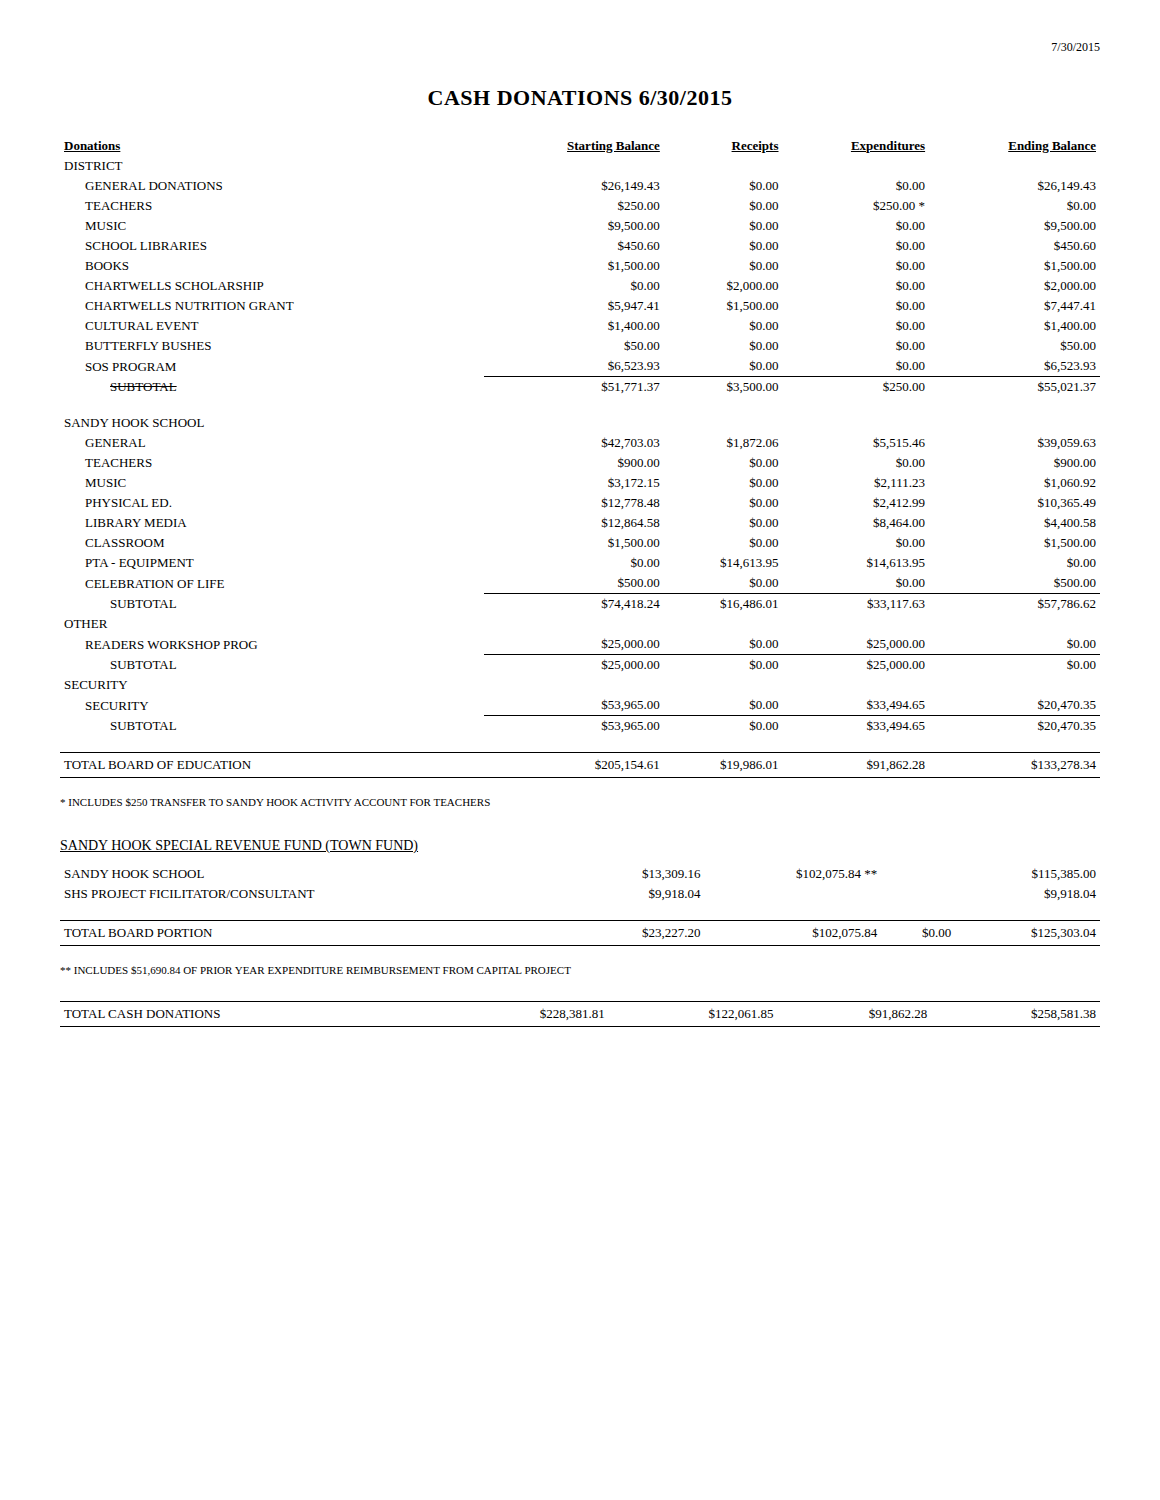7/30/2015
CASH DONATIONS 6/30/2015
| Donations | Starting Balance | Receipts | Expenditures | Ending Balance |
| --- | --- | --- | --- | --- |
| DISTRICT | | | | |
| GENERAL DONATIONS | $26,149.43 | $0.00 | $0.00 | $26,149.43 |
| TEACHERS | $250.00 | $0.00 | $250.00 * | $0.00 |
| MUSIC | $9,500.00 | $0.00 | $0.00 | $9,500.00 |
| SCHOOL LIBRARIES | $450.60 | $0.00 | $0.00 | $450.60 |
| BOOKS | $1,500.00 | $0.00 | $0.00 | $1,500.00 |
| CHARTWELLS SCHOLARSHIP | $0.00 | $2,000.00 | $0.00 | $2,000.00 |
| CHARTWELLS NUTRITION GRANT | $5,947.41 | $1,500.00 | $0.00 | $7,447.41 |
| CULTURAL EVENT | $1,400.00 | $0.00 | $0.00 | $1,400.00 |
| BUTTERFLY BUSHES | $50.00 | $0.00 | $0.00 | $50.00 |
| SOS PROGRAM | $6,523.93 | $0.00 | $0.00 | $6,523.93 |
| SUBTOTAL | $51,771.37 | $3,500.00 | $250.00 | $55,021.37 |
| SANDY HOOK SCHOOL | | | | |
| GENERAL | $42,703.03 | $1,872.06 | $5,515.46 | $39,059.63 |
| TEACHERS | $900.00 | $0.00 | $0.00 | $900.00 |
| MUSIC | $3,172.15 | $0.00 | $2,111.23 | $1,060.92 |
| PHYSICAL ED. | $12,778.48 | $0.00 | $2,412.99 | $10,365.49 |
| LIBRARY MEDIA | $12,864.58 | $0.00 | $8,464.00 | $4,400.58 |
| CLASSROOM | $1,500.00 | $0.00 | $0.00 | $1,500.00 |
| PTA - EQUIPMENT | $0.00 | $14,613.95 | $14,613.95 | $0.00 |
| CELEBRATION OF LIFE | $500.00 | $0.00 | $0.00 | $500.00 |
| SUBTOTAL | $74,418.24 | $16,486.01 | $33,117.63 | $57,786.62 |
| OTHER | | | | |
| READERS WORKSHOP PROG | $25,000.00 | $0.00 | $25,000.00 | $0.00 |
| SUBTOTAL | $25,000.00 | $0.00 | $25,000.00 | $0.00 |
| SECURITY | | | | |
| SECURITY | $53,965.00 | $0.00 | $33,494.65 | $20,470.35 |
| SUBTOTAL | $53,965.00 | $0.00 | $33,494.65 | $20,470.35 |
| TOTAL BOARD OF EDUCATION | $205,154.61 | $19,986.01 | $91,862.28 | $133,278.34 |
* INCLUDES $250 TRANSFER TO SANDY HOOK ACTIVITY ACCOUNT FOR TEACHERS
SANDY HOOK SPECIAL REVENUE FUND (TOWN FUND)
| SANDY HOOK SCHOOL | $13,309.16 | $102,075.84 ** | | $115,385.00 |
| SHS PROJECT FICILITATOR/CONSULTANT | $9,918.04 | | | $9,918.04 |
| TOTAL BOARD PORTION | $23,227.20 | $102,075.84 | $0.00 | $125,303.04 |
** INCLUDES $51,690.84 OF PRIOR YEAR EXPENDITURE REIMBURSEMENT FROM CAPITAL PROJECT
| TOTAL CASH DONATIONS | $228,381.81 | $122,061.85 | $91,862.28 | $258,581.38 |